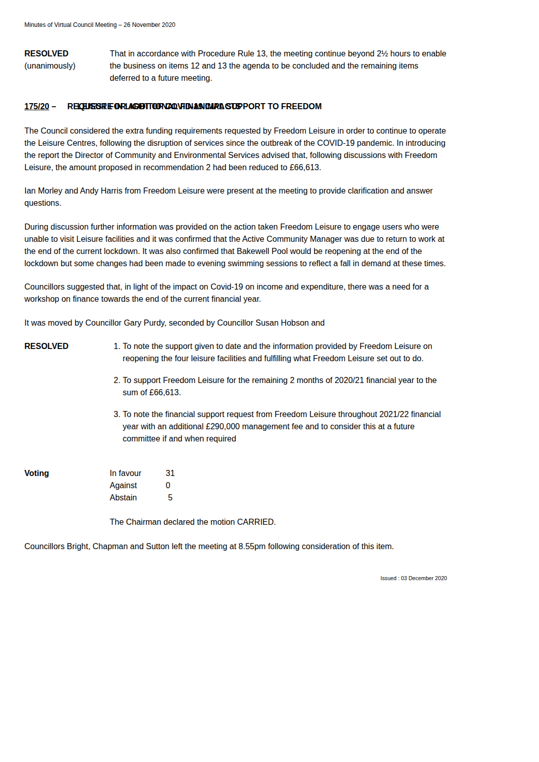Minutes of Virtual Council Meeting – 26 November 2020
RESOLVED(unanimously)
That in accordance with Procedure Rule 13, the meeting continue beyond 2½ hours to enable the business on items 12 and 13 the agenda to be concluded and the remaining items deferred to a future meeting.
175/20 – REQUEST FOR ADDITIONAL FINANCIAL SUPPORT TO FREEDOMLEISURE IN LIGHT OF COVID-19 IMPACTS
The Council considered the extra funding requirements requested by Freedom Leisure in order to continue to operate the Leisure Centres, following the disruption of services since the outbreak of the COVID-19 pandemic. In introducing the report the Director of Community and Environmental Services advised that, following discussions with Freedom Leisure, the amount proposed in recommendation 2 had been reduced to £66,613.
Ian Morley and Andy Harris from Freedom Leisure were present at the meeting to provide clarification and answer questions.
During discussion further information was provided on the action taken Freedom Leisure to engage users who were unable to visit Leisure facilities and it was confirmed that the Active Community Manager was due to return to work at the end of the current lockdown. It was also confirmed that Bakewell Pool would be reopening at the end of the lockdown but some changes had been made to evening swimming sessions to reflect a fall in demand at these times.
Councillors suggested that, in light of the impact on Covid-19 on income and expenditure, there was a need for a workshop on finance towards the end of the current financial year.
It was moved by Councillor Gary Purdy, seconded by Councillor Susan Hobson and
RESOLVED
To note the support given to date and the information provided by Freedom Leisure on reopening the four leisure facilities and fulfilling what Freedom Leisure set out to do.
To support Freedom Leisure for the remaining 2 months of 2020/21 financial year to the sum of £66,613.
To note the financial support request from Freedom Leisure throughout 2021/22 financial year with an additional £290,000 management fee and to consider this at a future committee if and when required
Voting
| In favour | 31 |
| Against | 0 |
| Abstain | 5 |
The Chairman declared the motion CARRIED.
Councillors Bright, Chapman and Sutton left the meeting at 8.55pm following consideration of this item.
Issued : 03 December 2020